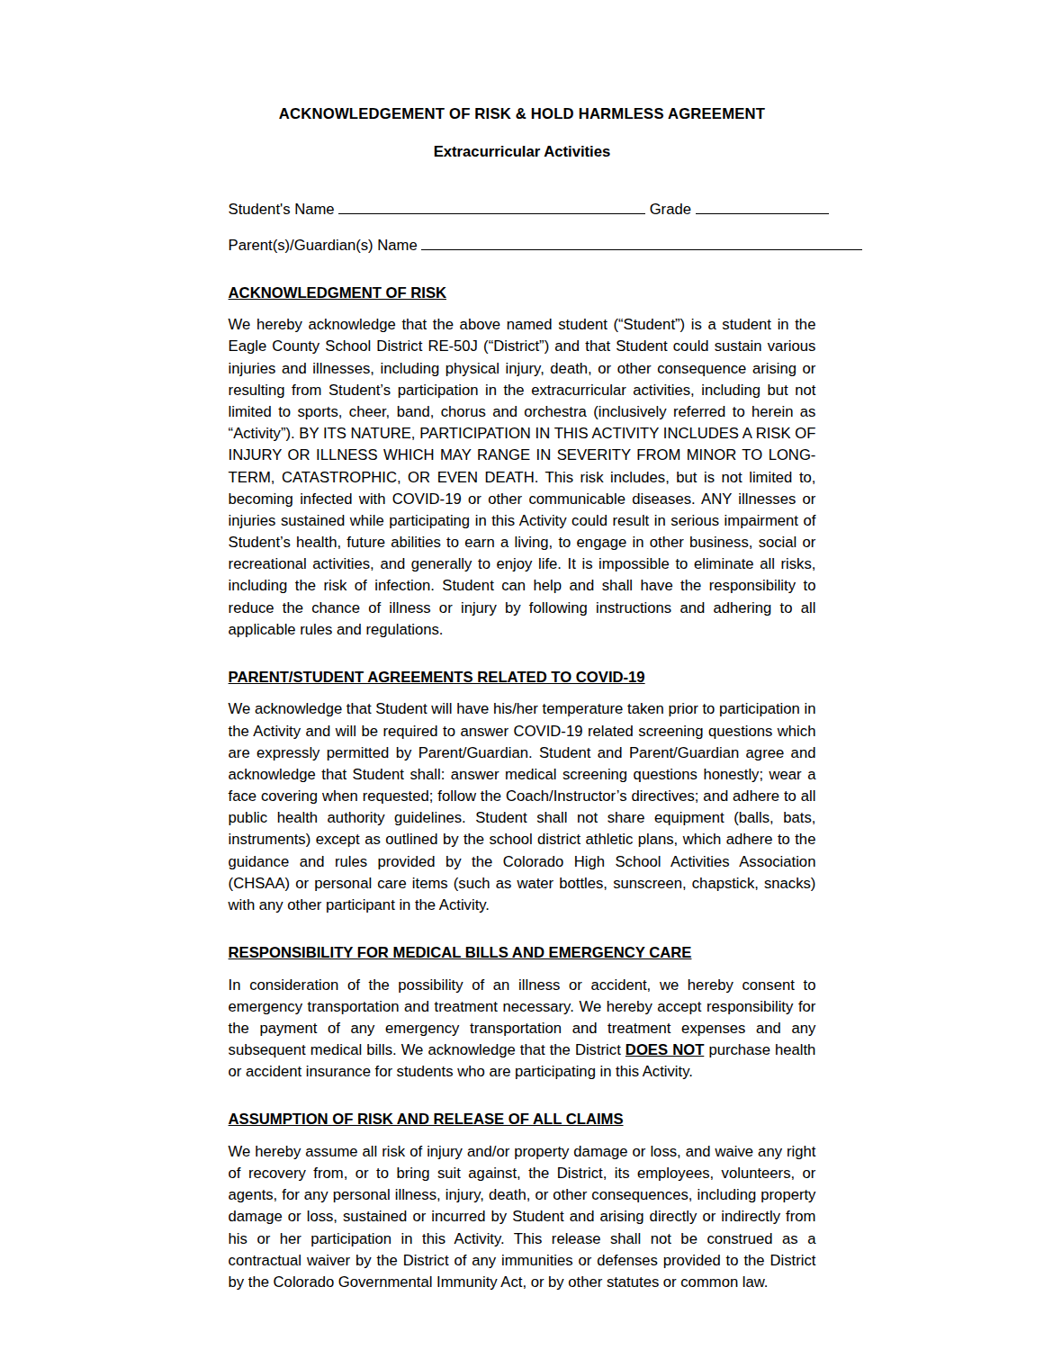ACKNOWLEDGEMENT OF RISK & HOLD HARMLESS AGREEMENT
Extracurricular Activities
Student's Name Grade
Parent(s)/Guardian(s) Name
ACKNOWLEDGMENT OF RISK
We hereby acknowledge that the above named student (“Student”) is a student in the Eagle County School District RE-50J (“District”) and that Student could sustain various injuries and illnesses, including physical injury, death, or other consequence arising or resulting from Student’s participation in the extracurricular activities, including but not limited to sports, cheer, band, chorus and orchestra (inclusively referred to herein as “Activity”). BY ITS NATURE, PARTICIPATION IN THIS ACTIVITY INCLUDES A RISK OF INJURY OR ILLNESS WHICH MAY RANGE IN SEVERITY FROM MINOR TO LONG-TERM, CATASTROPHIC, OR EVEN DEATH. This risk includes, but is not limited to, becoming infected with COVID-19 or other communicable diseases. ANY illnesses or injuries sustained while participating in this Activity could result in serious impairment of Student’s health, future abilities to earn a living, to engage in other business, social or recreational activities, and generally to enjoy life. It is impossible to eliminate all risks, including the risk of infection. Student can help and shall have the responsibility to reduce the chance of illness or injury by following instructions and adhering to all applicable rules and regulations.
PARENT/STUDENT AGREEMENTS RELATED TO COVID-19
We acknowledge that Student will have his/her temperature taken prior to participation in the Activity and will be required to answer COVID-19 related screening questions which are expressly permitted by Parent/Guardian. Student and Parent/Guardian agree and acknowledge that Student shall: answer medical screening questions honestly; wear a face covering when requested; follow the Coach/Instructor’s directives; and adhere to all public health authority guidelines. Student shall not share equipment (balls, bats, instruments) except as outlined by the school district athletic plans, which adhere to the guidance and rules provided by the Colorado High School Activities Association (CHSAA) or personal care items (such as water bottles, sunscreen, chapstick, snacks) with any other participant in the Activity.
RESPONSIBILITY FOR MEDICAL BILLS AND EMERGENCY CARE
In consideration of the possibility of an illness or accident, we hereby consent to emergency transportation and treatment necessary. We hereby accept responsibility for the payment of any emergency transportation and treatment expenses and any subsequent medical bills. We acknowledge that the District DOES NOT purchase health or accident insurance for students who are participating in this Activity.
ASSUMPTION OF RISK AND RELEASE OF ALL CLAIMS
We hereby assume all risk of injury and/or property damage or loss, and waive any right of recovery from, or to bring suit against, the District, its employees, volunteers, or agents, for any personal illness, injury, death, or other consequences, including property damage or loss, sustained or incurred by Student and arising directly or indirectly from his or her participation in this Activity. This release shall not be construed as a contractual waiver by the District of any immunities or defenses provided to the District by the Colorado Governmental Immunity Act, or by other statutes or common law.